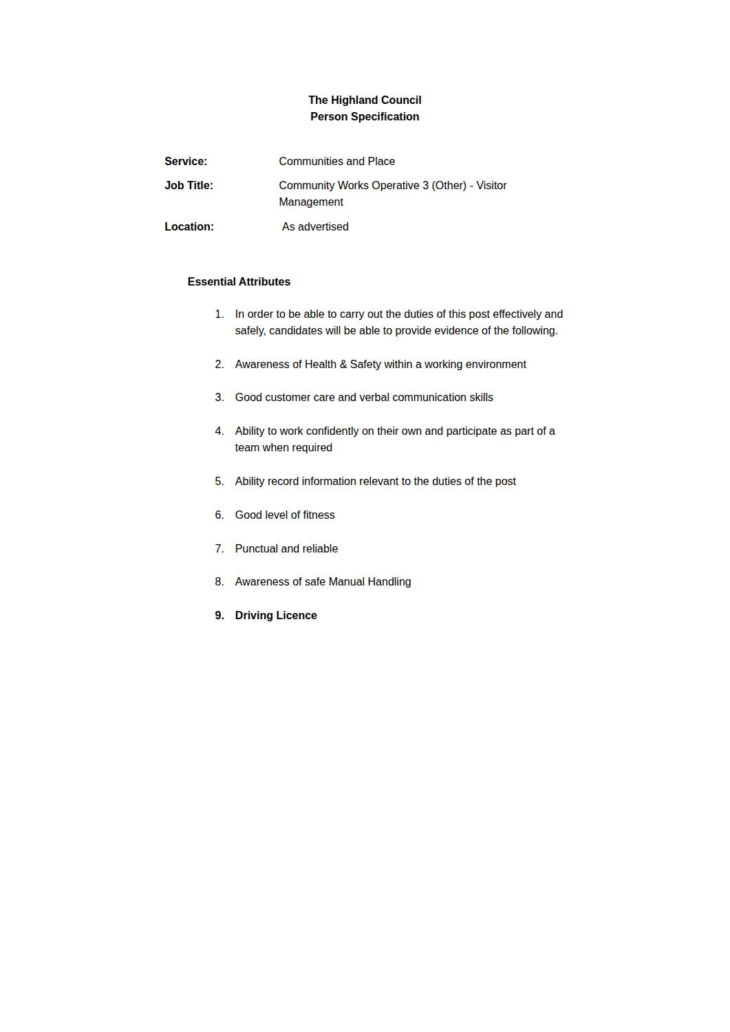The Highland Council
Person Specification
| Service: | Communities and Place |
| Job Title: | Community Works Operative 3 (Other) - Visitor Management |
| Location: | As advertised |
Essential Attributes
In order to be able to carry out the duties of this post effectively and safely, candidates will be able to provide evidence of the following.
Awareness of Health & Safety within a working environment
Good customer care and verbal communication skills
Ability to work confidently on their own and participate as part of a team when required
Ability record information relevant to the duties of the post
Good level of fitness
Punctual and reliable
Awareness of safe Manual Handling
Driving Licence